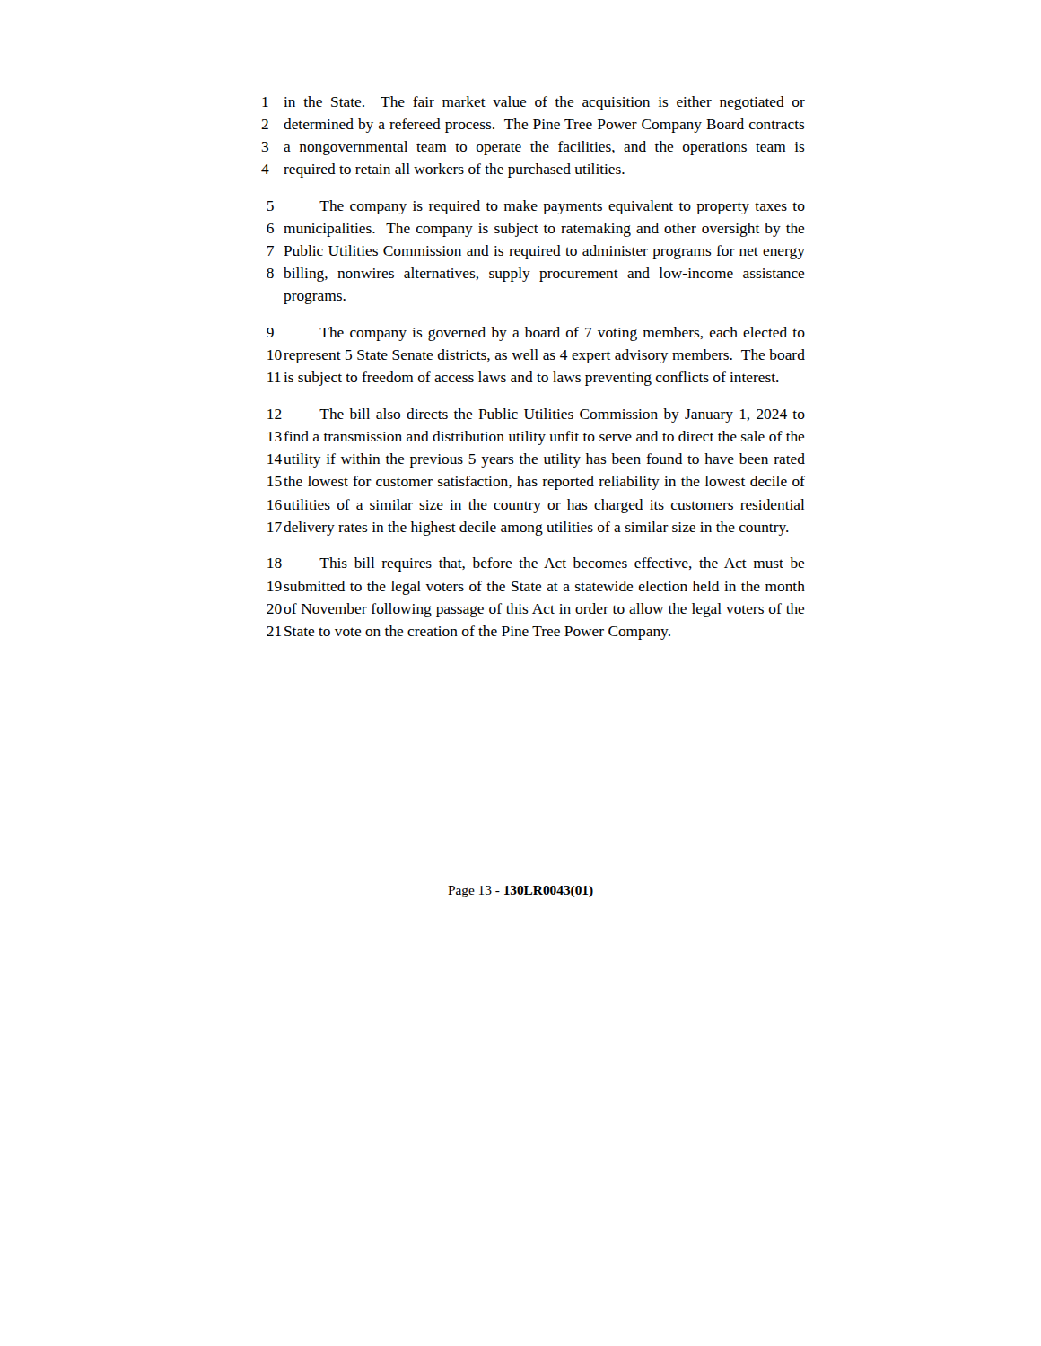1234 in the State. The fair market value of the acquisition is either negotiated or determined by a refereed process. The Pine Tree Power Company Board contracts a nongovernmental team to operate the facilities, and the operations team is required to retain all workers of the purchased utilities.
5678 The company is required to make payments equivalent to property taxes to municipalities. The company is subject to ratemaking and other oversight by the Public Utilities Commission and is required to administer programs for net energy billing, nonwires alternatives, supply procurement and low-income assistance programs.
91011 The company is governed by a board of 7 voting members, each elected to represent 5 State Senate districts, as well as 4 expert advisory members. The board is subject to freedom of access laws and to laws preventing conflicts of interest.
121314151617 The bill also directs the Public Utilities Commission by January 1, 2024 to find a transmission and distribution utility unfit to serve and to direct the sale of the utility if within the previous 5 years the utility has been found to have been rated the lowest for customer satisfaction, has reported reliability in the lowest decile of utilities of a similar size in the country or has charged its customers residential delivery rates in the highest decile among utilities of a similar size in the country.
18192021 This bill requires that, before the Act becomes effective, the Act must be submitted to the legal voters of the State at a statewide election held in the month of November following passage of this Act in order to allow the legal voters of the State to vote on the creation of the Pine Tree Power Company.
Page 13 - 130LR0043(01)